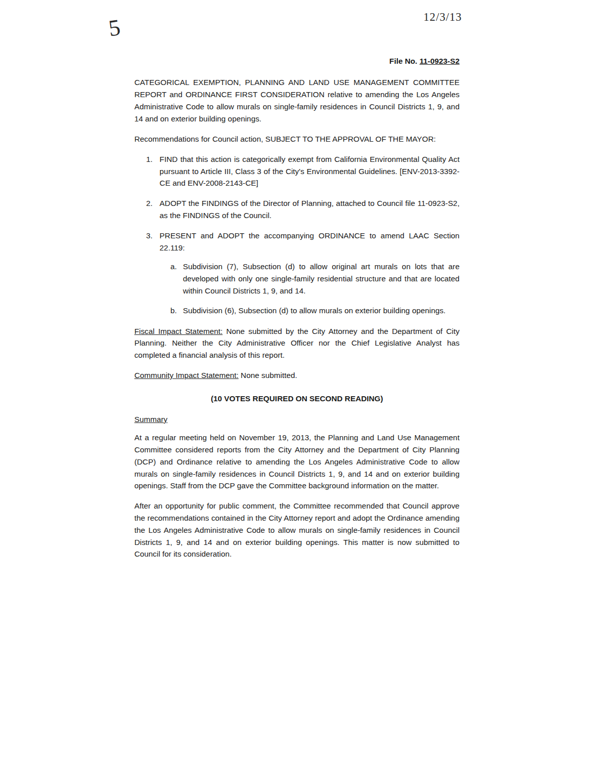5
12/3/13
File No. 11-0923-S2
CATEGORICAL EXEMPTION, PLANNING AND LAND USE MANAGEMENT COMMITTEE REPORT and ORDINANCE FIRST CONSIDERATION relative to amending the Los Angeles Administrative Code to allow murals on single-family residences in Council Districts 1, 9, and 14 and on exterior building openings.
Recommendations for Council action, SUBJECT TO THE APPROVAL OF THE MAYOR:
FIND that this action is categorically exempt from California Environmental Quality Act pursuant to Article III, Class 3 of the City's Environmental Guidelines. [ENV-2013-3392-CE and ENV-2008-2143-CE]
ADOPT the FINDINGS of the Director of Planning, attached to Council file 11-0923-S2, as the FINDINGS of the Council.
PRESENT and ADOPT the accompanying ORDINANCE to amend LAAC Section 22.119:
Subdivision (7), Subsection (d) to allow original art murals on lots that are developed with only one single-family residential structure and that are located within Council Districts 1, 9, and 14.
Subdivision (6), Subsection (d) to allow murals on exterior building openings.
Fiscal Impact Statement: None submitted by the City Attorney and the Department of City Planning. Neither the City Administrative Officer nor the Chief Legislative Analyst has completed a financial analysis of this report.
Community Impact Statement: None submitted.
(10 VOTES REQUIRED ON SECOND READING)
Summary
At a regular meeting held on November 19, 2013, the Planning and Land Use Management Committee considered reports from the City Attorney and the Department of City Planning (DCP) and Ordinance relative to amending the Los Angeles Administrative Code to allow murals on single-family residences in Council Districts 1, 9, and 14 and on exterior building openings. Staff from the DCP gave the Committee background information on the matter.
After an opportunity for public comment, the Committee recommended that Council approve the recommendations contained in the City Attorney report and adopt the Ordinance amending the Los Angeles Administrative Code to allow murals on single-family residences in Council Districts 1, 9, and 14 and on exterior building openings. This matter is now submitted to Council for its consideration.